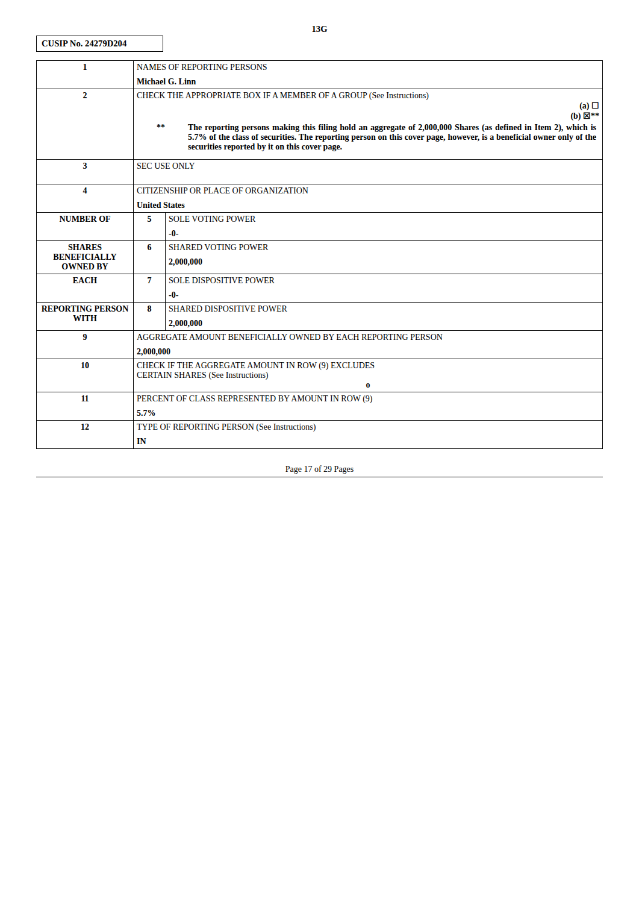13G
CUSIP No. 24279D204
| 1 | NAMES OF REPORTING PERSONS Michael G. Linn |
| 2 | CHECK THE APPROPRIATE BOX IF A MEMBER OF A GROUP (See Instructions) (a) ☐ (b) ☒** / ** / The reporting persons making this filing hold an aggregate of 2,000,000 Shares (as defined in Item 2), which is 5.7% of the class of securities. The reporting person on this cover page, however, is a beneficial owner only of the securities reported by it on this cover page. / |
| 3 | SEC USE ONLY |
| 4 | CITIZENSHIP OR PLACE OF ORGANIZATION United States |
| NUMBER OF | 5 | SOLE VOTING POWER -0- |
| SHARES BENEFICIALLY OWNED BY | 6 | SHARED VOTING POWER 2,000,000 |
| EACH | 7 | SOLE DISPOSITIVE POWER -0- |
| REPORTING PERSON WITH | 8 | SHARED DISPOSITIVE POWER 2,000,000 |
| 9 | AGGREGATE AMOUNT BENEFICIALLY OWNED BY EACH REPORTING PERSON 2,000,000 |
| 10 | CHECK IF THE AGGREGATE AMOUNT IN ROW (9) EXCLUDES CERTAIN SHARES (See Instructions) o |
| 11 | PERCENT OF CLASS REPRESENTED BY AMOUNT IN ROW (9) 5.7% |
| 12 | TYPE OF REPORTING PERSON (See Instructions) IN |
Page 17 of 29 Pages